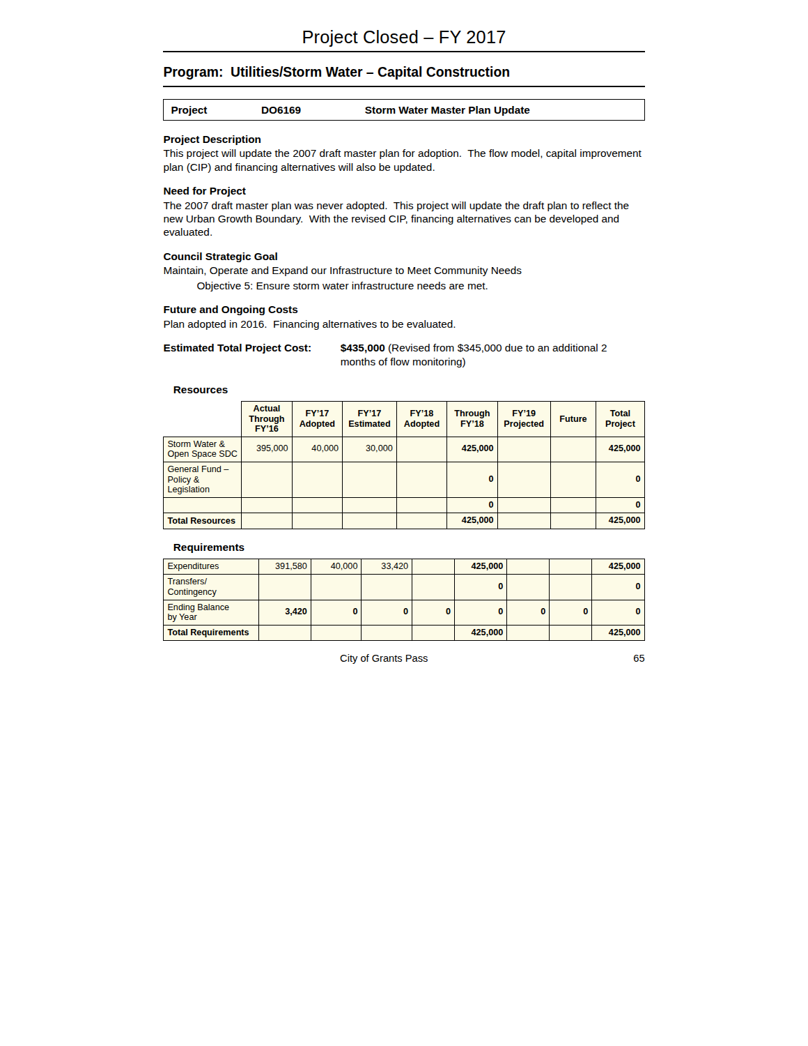Project Closed – FY 2017
Program: Utilities/Storm Water – Capital Construction
Project DO6169 Storm Water Master Plan Update
Project Description
This project will update the 2007 draft master plan for adoption. The flow model, capital improvement plan (CIP) and financing alternatives will also be updated.
Need for Project
The 2007 draft master plan was never adopted. This project will update the draft plan to reflect the new Urban Growth Boundary. With the revised CIP, financing alternatives can be developed and evaluated.
Council Strategic Goal
Maintain, Operate and Expand our Infrastructure to Meet Community Needs
Objective 5: Ensure storm water infrastructure needs are met.
Future and Ongoing Costs
Plan adopted in 2016. Financing alternatives to be evaluated.
Estimated Total Project Cost:
$435,000 (Revised from $345,000 due to an additional 2 months of flow monitoring)
Resources
| | Actual Through FY’16 | FY’17 Adopted | FY’17 Estimated | FY’18 Adopted | Through FY’18 | FY’19 Projected | Future | Total Project |
| --- | --- | --- | --- | --- | --- | --- | --- | --- |
| Storm Water & Open Space SDC | 395,000 | 40,000 | 30,000 | | 425,000 | | | 425,000 |
| General Fund – Policy & Legislation | | | | | 0 | | | 0 |
| | | | | | 0 | | | 0 |
| Total Resources | | | | | 425,000 | | | 425,000 |
Requirements
| Expenditures | 391,580 | 40,000 | 33,420 | | 425,000 | | | 425,000 |
| Transfers/ Contingency | | | | | 0 | | | 0 |
| Ending Balance by Year | 3,420 | 0 | 0 | 0 | 0 | 0 | 0 | 0 |
| Total Requirements | | | | | 425,000 | | | 425,000 |
City of Grants Pass
65